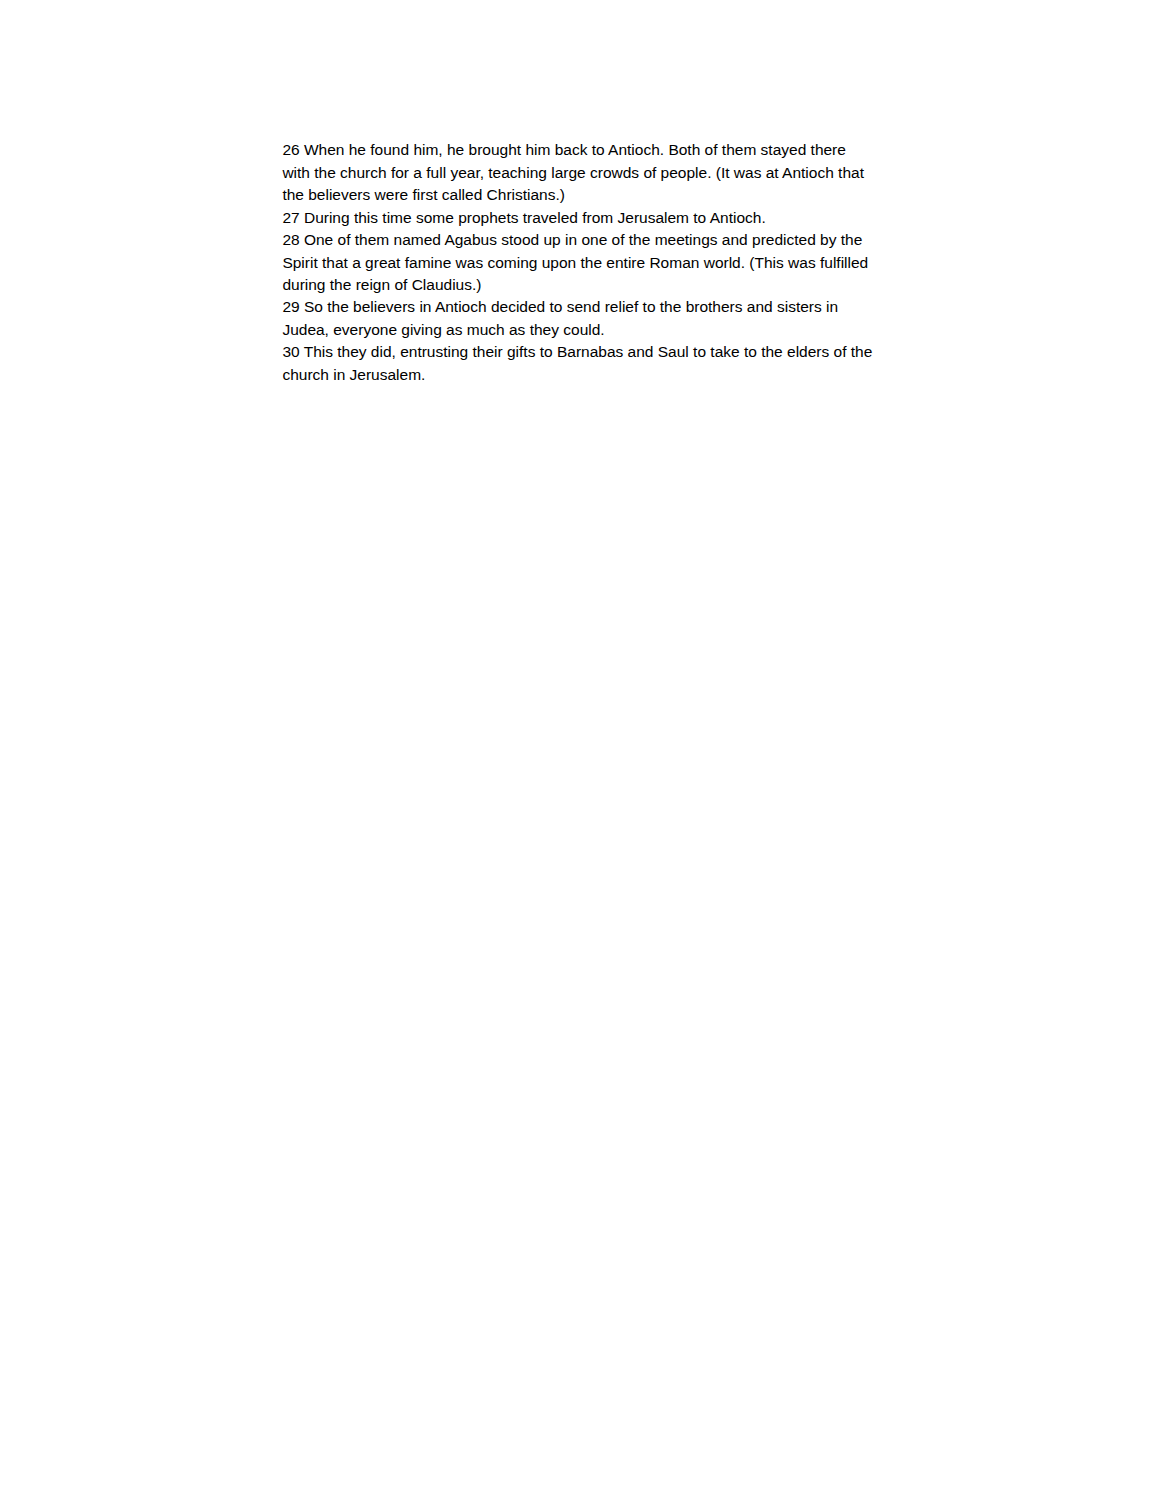26 When he found him, he brought him back to Antioch. Both of them stayed there with the church for a full year, teaching large crowds of people. (It was at Antioch that the believers were first called Christians.)
27 During this time some prophets traveled from Jerusalem to Antioch.
28 One of them named Agabus stood up in one of the meetings and predicted by the Spirit that a great famine was coming upon the entire Roman world. (This was fulfilled during the reign of Claudius.)
29 So the believers in Antioch decided to send relief to the brothers and sisters in Judea, everyone giving as much as they could.
30 This they did, entrusting their gifts to Barnabas and Saul to take to the elders of the church in Jerusalem.